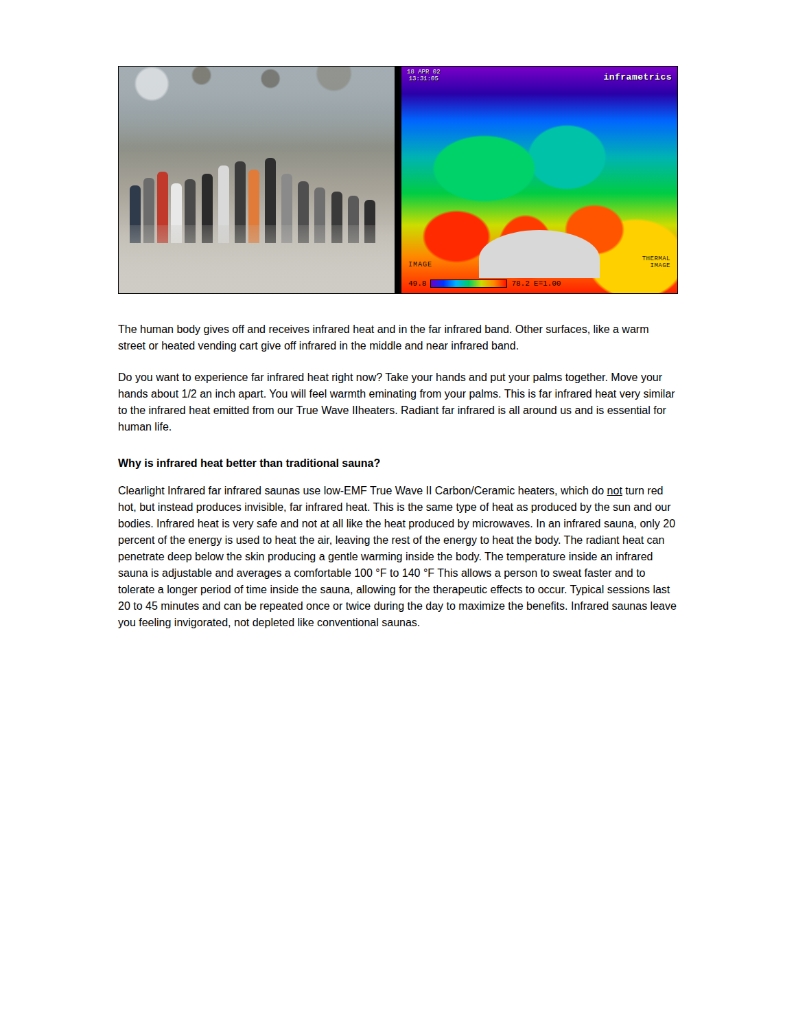18 APR 02
13:31:05
inframetrics
IMAGE
THERMAL
IMAGE
49.8 78.2 E=1.00
The human body gives off and receives infrared heat and in the far infrared band. Other surfaces, like a warm street or heated vending cart give off infrared in the middle and near infrared band.
Do you want to experience far infrared heat right now? Take your hands and put your palms together. Move your hands about 1/2 an inch apart. You will feel warmth eminating from your palms. This is far infrared heat very similar to the infrared heat emitted from our True Wave IIheaters. Radiant far infrared is all around us and is essential for human life.
Why is infrared heat better than traditional sauna?
Clearlight Infrared far infrared saunas use low-EMF True Wave II Carbon/Ceramic heaters, which do not turn red hot, but instead produces invisible, far infrared heat. This is the same type of heat as produced by the sun and our bodies. Infrared heat is very safe and not at all like the heat produced by microwaves. In an infrared sauna, only 20 percent of the energy is used to heat the air, leaving the rest of the energy to heat the body. The radiant heat can penetrate deep below the skin producing a gentle warming inside the body. The temperature inside an infrared sauna is adjustable and averages a comfortable 100 °F to 140 °F This allows a person to sweat faster and to tolerate a longer period of time inside the sauna, allowing for the therapeutic effects to occur. Typical sessions last 20 to 45 minutes and can be repeated once or twice during the day to maximize the benefits. Infrared saunas leave you feeling invigorated, not depleted like conventional saunas.